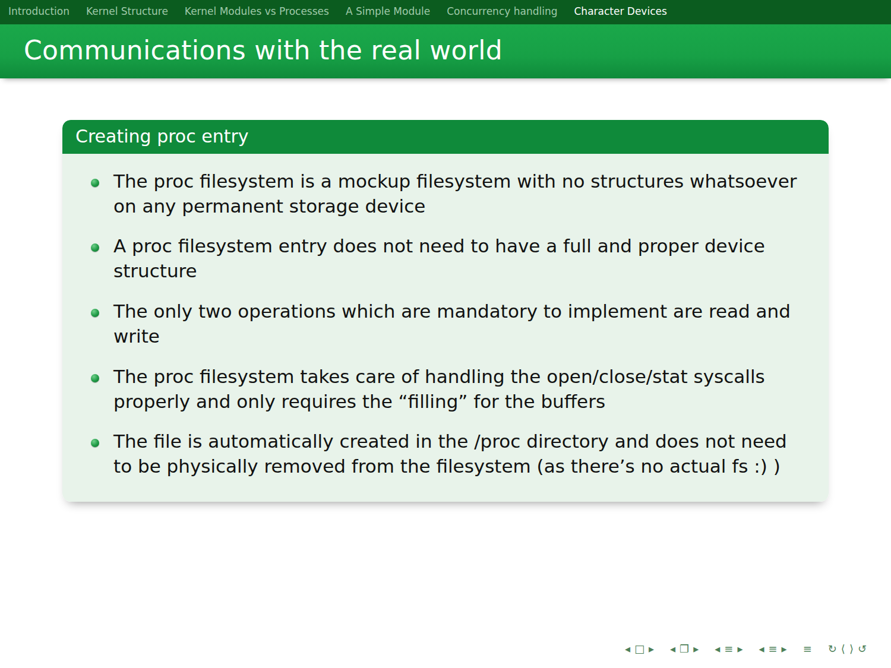Introduction Kernel Structure Kernel Modules vs Processes A Simple Module Concurrency handling Character Devices
Communications with the real world
Creating proc entry
The proc filesystem is a mockup filesystem with no structures whatsoever on any permanent storage device
A proc filesystem entry does not need to have a full and proper device structure
The only two operations which are mandatory to implement are read and write
The proc filesystem takes care of handling the open/close/stat syscalls properly and only requires the “filling” for the buffers
The file is automatically created in the /proc directory and does not need to be physically removed from the filesystem (as there’s no actual fs :) )
◂□▸ ◂❐▸ ◂≡▸ ◂≡▸ ≡ ↻⟨⟩↺